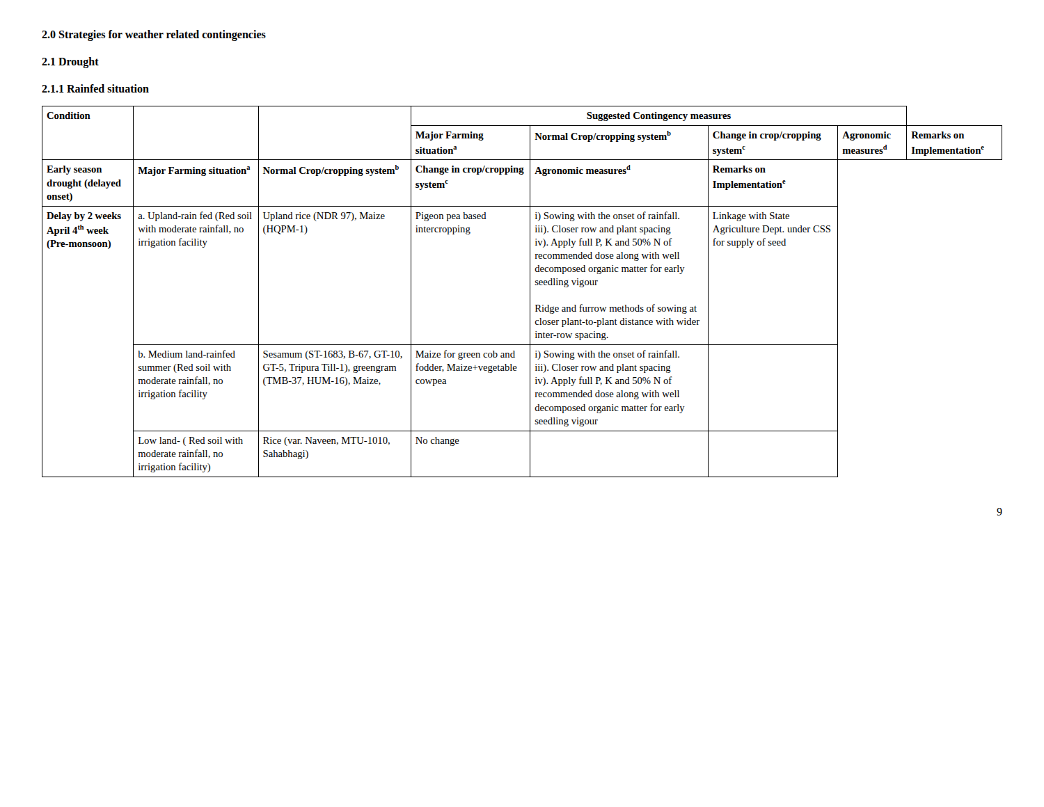2.0 Strategies for weather related contingencies
2.1 Drought
2.1.1 Rainfed situation
| Condition | | | Suggested Contingency measures |
| --- | --- | --- | --- |
| Major Farming situation a | Normal Crop/cropping system b | Change in crop/cropping system c | Agronomic measures d | Remarks on Implementation e |
| Early season drought (delayed onset) | Major Farming situation a | Normal Crop/cropping system b | Change in crop/cropping system c | Agronomic measures d | Remarks on Implementation e |
| Delay by 2 weeks April 4 th week (Pre-monsoon) | a. Upland-rain fed (Red soil with moderate rainfall, no irrigation facility | Upland rice (NDR 97), Maize (HQPM-1) | Pigeon pea based intercropping | i) Sowing with the onset of rainfall. iii). Closer row and plant spacing iv). Apply full P, K and 50% N of recommended dose along with well decomposed organic matter for early seedling vigour Ridge and furrow methods of sowing at closer plant-to-plant distance with wider inter-row spacing. | Linkage with State Agriculture Dept. under CSS for supply of seed |
| b. Medium land-rainfed summer (Red soil with moderate rainfall, no irrigation facility | Sesamum (ST-1683, B-67, GT-10, GT-5, Tripura Till-1), greengram (TMB-37, HUM-16), Maize, | Maize for green cob and fodder, Maize+vegetable cowpea | i) Sowing with the onset of rainfall. iii). Closer row and plant spacing iv). Apply full P, K and 50% N of recommended dose along with well decomposed organic matter for early seedling vigour | |
| Low land- ( Red soil with moderate rainfall, no irrigation facility) | Rice (var. Naveen, MTU-1010, Sahabhagi) | No change | | |
9